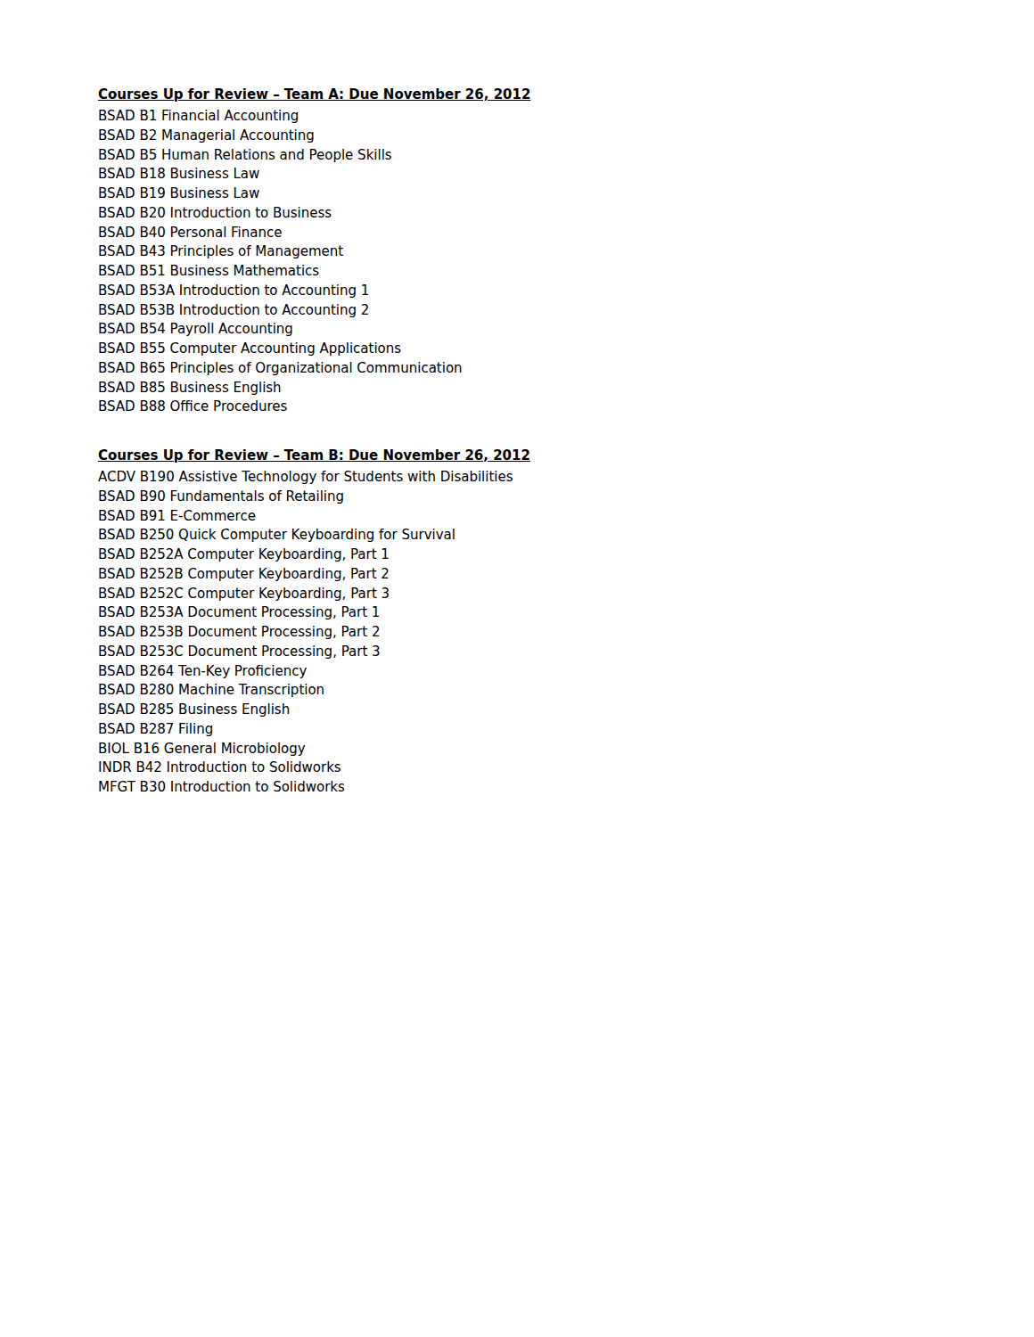Courses Up for Review – Team A: Due November 26, 2012
BSAD B1 Financial Accounting
BSAD B2 Managerial Accounting
BSAD B5 Human Relations and People Skills
BSAD B18 Business Law
BSAD B19 Business Law
BSAD B20 Introduction to Business
BSAD B40 Personal Finance
BSAD B43 Principles of Management
BSAD B51 Business Mathematics
BSAD B53A Introduction to Accounting 1
BSAD B53B Introduction to Accounting 2
BSAD B54 Payroll Accounting
BSAD B55 Computer Accounting Applications
BSAD B65 Principles of Organizational Communication
BSAD B85 Business English
BSAD B88 Office Procedures
Courses Up for Review – Team B: Due November 26, 2012
ACDV B190 Assistive Technology for Students with Disabilities
BSAD B90 Fundamentals of Retailing
BSAD B91 E-Commerce
BSAD B250 Quick Computer Keyboarding for Survival
BSAD B252A Computer Keyboarding, Part 1
BSAD B252B Computer Keyboarding, Part 2
BSAD B252C Computer Keyboarding, Part 3
BSAD B253A Document Processing, Part 1
BSAD B253B Document Processing, Part 2
BSAD B253C Document Processing, Part 3
BSAD B264 Ten-Key Proficiency
BSAD B280 Machine Transcription
BSAD B285 Business English
BSAD B287 Filing
BIOL B16 General Microbiology
INDR B42 Introduction to Solidworks
MFGT B30 Introduction to Solidworks